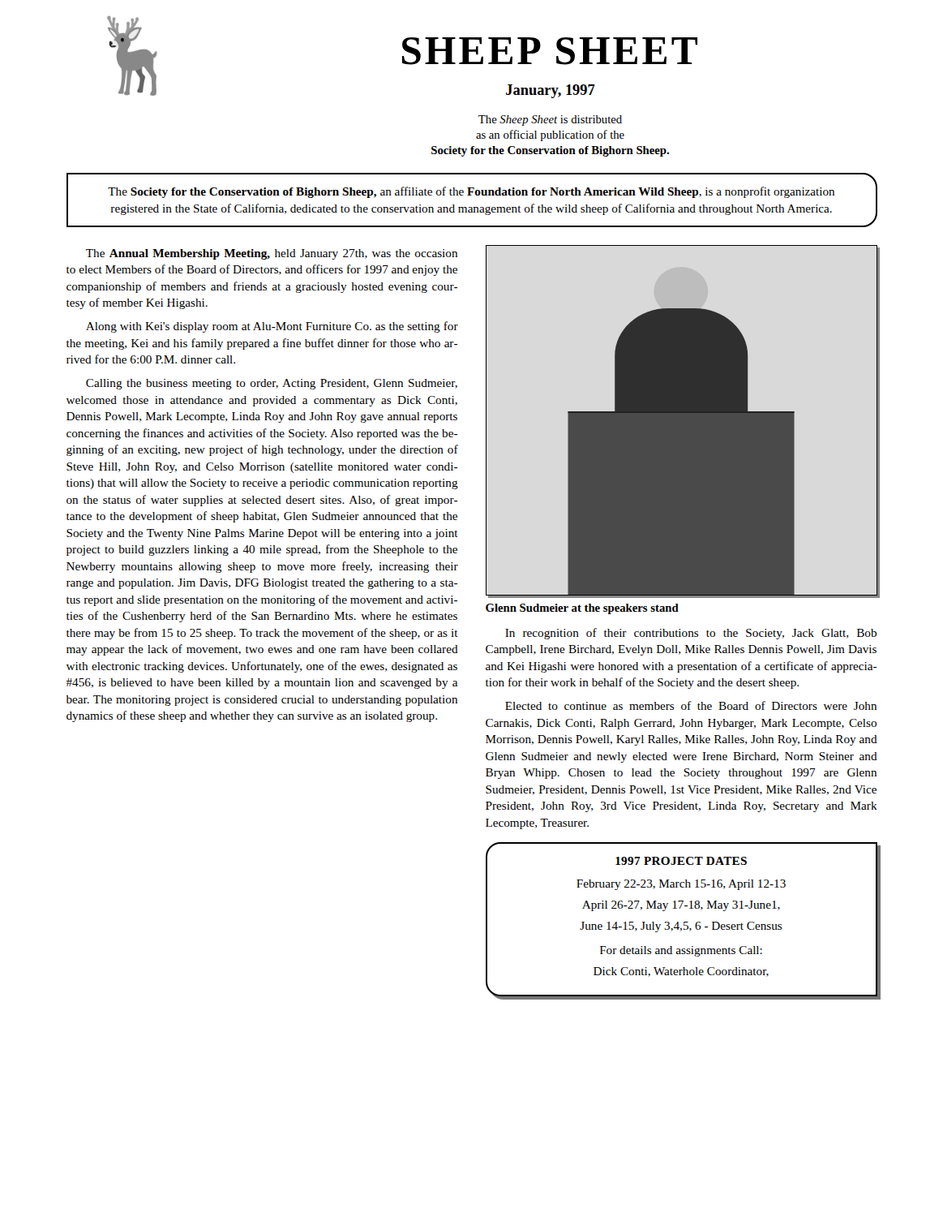🦌
SHEEP SHEET
January, 1997
The Sheep Sheet is distributed
as an official publication of the
Society for the Conservation of Bighorn Sheep.
The Society for the Conservation of Bighorn Sheep, an affiliate of the Foundation for North American Wild Sheep, is a nonprofit organization registered in the State of California, dedicated to the conservation and management of the wild sheep of California and throughout North America.
The Annual Membership Meeting, held January 27th, was the occasion to elect Members of the Board of Directors, and officers for 1997 and enjoy the companionship of members and friends at a graciously hosted evening courtesy of member Kei Higashi.
Along with Kei's display room at Alu-Mont Furniture Co. as the setting for the meeting, Kei and his family prepared a fine buffet dinner for those who arrived for the 6:00 P.M. dinner call.
Calling the business meeting to order, Acting President, Glenn Sudmeier, welcomed those in attendance and provided a commentary as Dick Conti, Dennis Powell, Mark Lecompte, Linda Roy and John Roy gave annual reports concerning the finances and activities of the Society. Also reported was the beginning of an exciting, new project of high technology, under the direction of Steve Hill, John Roy, and Celso Morrison (satellite monitored water conditions) that will allow the Society to receive a periodic communication reporting on the status of water supplies at selected desert sites. Also, of great importance to the development of sheep habitat, Glen Sudmeier announced that the Society and the Twenty Nine Palms Marine Depot will be entering into a joint project to build guzzlers linking a 40 mile spread, from the Sheephole to the Newberry mountains allowing sheep to move more freely, increasing their range and population. Jim Davis, DFG Biologist treated the gathering to a status report and slide presentation on the monitoring of the movement and activities of the Cushenberry herd of the San Bernardino Mts. where he estimates there may be from 15 to 25 sheep. To track the movement of the sheep, or as it may appear the lack of movement, two ewes and one ram have been collared with electronic tracking devices. Unfortunately, one of the ewes, designated as #456, is believed to have been killed by a mountain lion and scavenged by a bear. The monitoring project is considered crucial to understanding population dynamics of these sheep and whether they can survive as an isolated group.
Glenn Sudmeier at the speakers stand
In recognition of their contributions to the Society, Jack Glatt, Bob Campbell, Irene Birchard, Evelyn Doll, Mike Ralles Dennis Powell, Jim Davis and Kei Higashi were honored with a presentation of a certificate of appreciation for their work in behalf of the Society and the desert sheep.
Elected to continue as members of the Board of Directors were John Carnakis, Dick Conti, Ralph Gerrard, John Hybarger, Mark Lecompte, Celso Morrison, Dennis Powell, Karyl Ralles, Mike Ralles, John Roy, Linda Roy and Glenn Sudmeier and newly elected were Irene Birchard, Norm Steiner and Bryan Whipp. Chosen to lead the Society throughout 1997 are Glenn Sudmeier, President, Dennis Powell, 1st Vice President, Mike Ralles, 2nd Vice President, John Roy, 3rd Vice President, Linda Roy, Secretary and Mark Lecompte, Treasurer.
1997 PROJECT DATES
February 22-23, March 15-16, April 12-13
April 26-27, May 17-18, May 31-June1,
June 14-15, July 3,4,5, 6 - Desert Census
For details and assignments Call:
Dick Conti, Waterhole Coordinator,